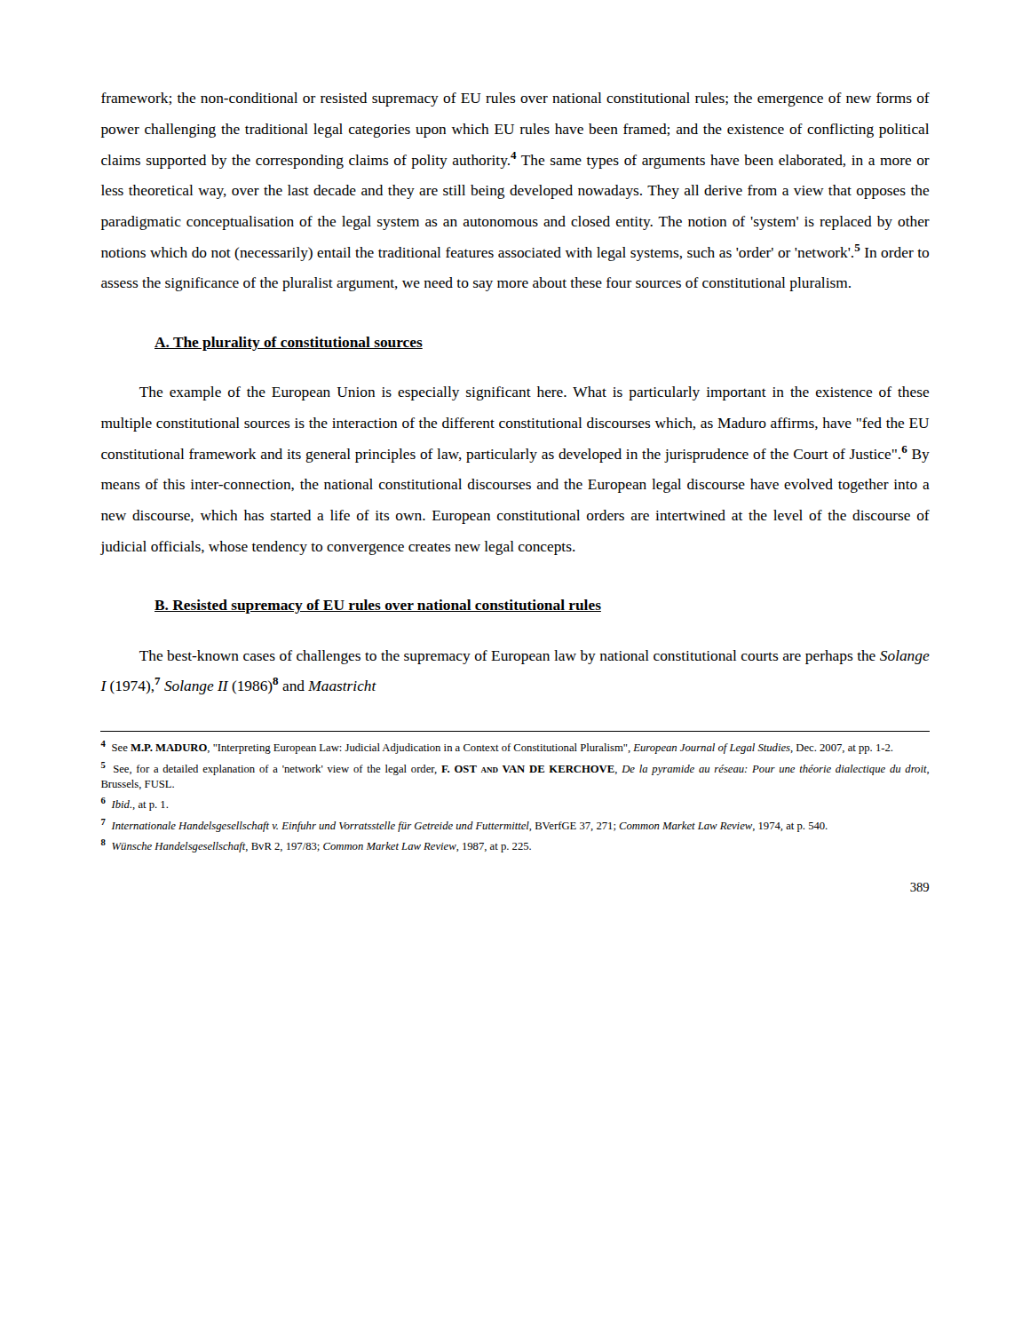framework; the non-conditional or resisted supremacy of EU rules over national constitutional rules; the emergence of new forms of power challenging the traditional legal categories upon which EU rules have been framed; and the existence of conflicting political claims supported by the corresponding claims of polity authority.4 The same types of arguments have been elaborated, in a more or less theoretical way, over the last decade and they are still being developed nowadays. They all derive from a view that opposes the paradigmatic conceptualisation of the legal system as an autonomous and closed entity. The notion of 'system' is replaced by other notions which do not (necessarily) entail the traditional features associated with legal systems, such as 'order' or 'network'.5 In order to assess the significance of the pluralist argument, we need to say more about these four sources of constitutional pluralism.
A. The plurality of constitutional sources
The example of the European Union is especially significant here. What is particularly important in the existence of these multiple constitutional sources is the interaction of the different constitutional discourses which, as Maduro affirms, have "fed the EU constitutional framework and its general principles of law, particularly as developed in the jurisprudence of the Court of Justice".6 By means of this inter-connection, the national constitutional discourses and the European legal discourse have evolved together into a new discourse, which has started a life of its own. European constitutional orders are intertwined at the level of the discourse of judicial officials, whose tendency to convergence creates new legal concepts.
B. Resisted supremacy of EU rules over national constitutional rules
The best-known cases of challenges to the supremacy of European law by national constitutional courts are perhaps the Solange I (1974),7 Solange II (1986)8 and Maastricht
4 See M.P. MADURO, "Interpreting European Law: Judicial Adjudication in a Context of Constitutional Pluralism", European Journal of Legal Studies, Dec. 2007, at pp. 1-2.
5 See, for a detailed explanation of a 'network' view of the legal order, F. OST and VAN DE KERCHOVE, De la pyramide au réseau: Pour une théorie dialectique du droit, Brussels, FUSL.
6 Ibid., at p. 1.
7 Internationale Handelsgesellschaft v. Einfuhr und Vorratsstelle für Getreide und Futtermittel, BVerfGE 37, 271; Common Market Law Review, 1974, at p. 540.
8 Wünsche Handelsgesellschaft, BvR 2, 197/83; Common Market Law Review, 1987, at p. 225.
389